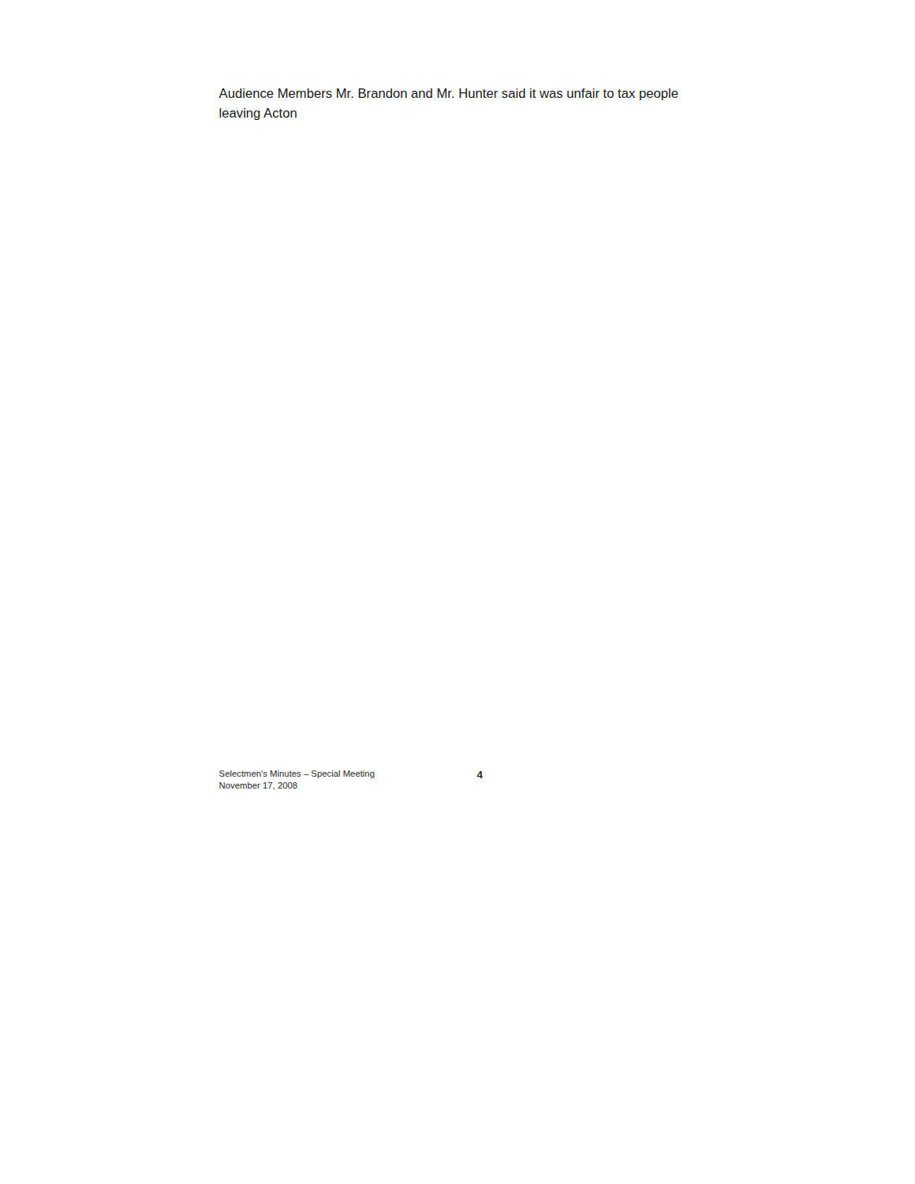Audience Members Mr. Brandon and Mr. Hunter said it was unfair to tax people leaving Acton
Selectmen's Minutes – Special Meeting
November 17, 2008
4